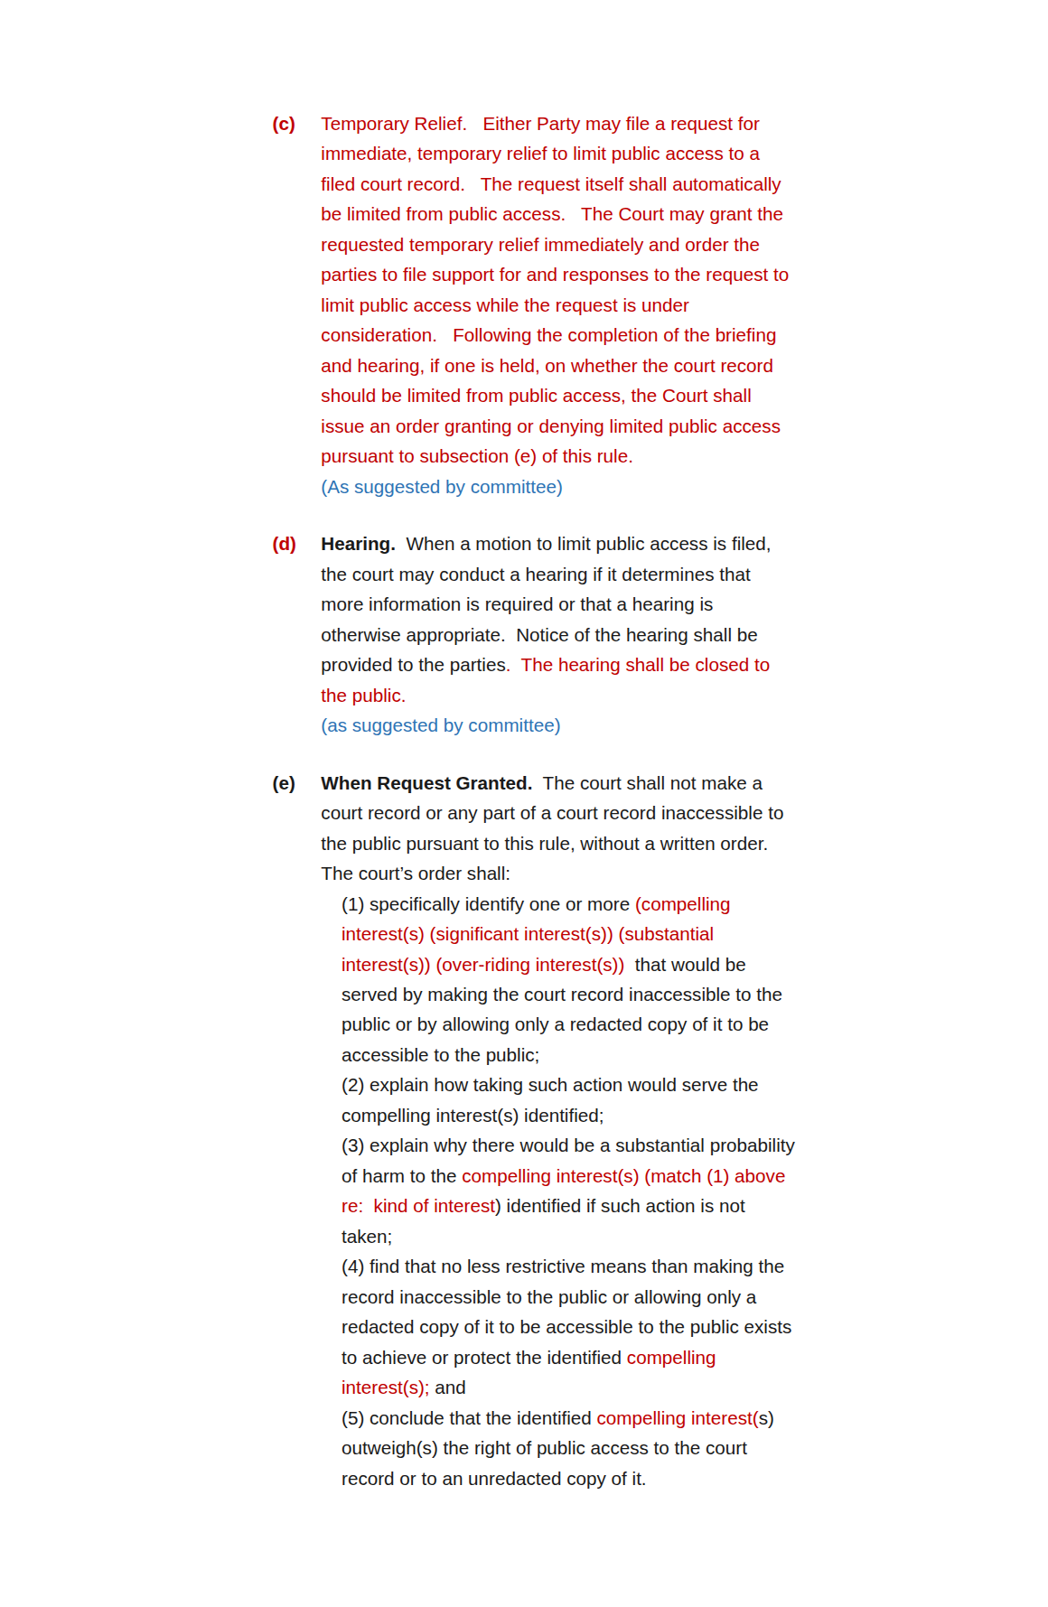(c) Temporary Relief. Either Party may file a request for immediate, temporary relief to limit public access to a filed court record. The request itself shall automatically be limited from public access. The Court may grant the requested temporary relief immediately and order the parties to file support for and responses to the request to limit public access while the request is under consideration. Following the completion of the briefing and hearing, if one is held, on whether the court record should be limited from public access, the Court shall issue an order granting or denying limited public access pursuant to subsection (e) of this rule. (As suggested by committee)
(d) Hearing. When a motion to limit public access is filed, the court may conduct a hearing if it determines that more information is required or that a hearing is otherwise appropriate. Notice of the hearing shall be provided to the parties. The hearing shall be closed to the public. (as suggested by committee)
(e) When Request Granted. The court shall not make a court record or any part of a court record inaccessible to the public pursuant to this rule, without a written order. The court’s order shall: (1) specifically identify one or more (compelling interest(s) (significant interest(s)) (substantial interest(s)) (over-riding interest(s)) that would be served by making the court record inaccessible to the public or by allowing only a redacted copy of it to be accessible to the public; (2) explain how taking such action would serve the compelling interest(s) identified; (3) explain why there would be a substantial probability of harm to the compelling interest(s) (match (1) above re: kind of interest) identified if such action is not taken; (4) find that no less restrictive means than making the record inaccessible to the public or allowing only a redacted copy of it to be accessible to the public exists to achieve or protect the identified compelling interest(s); and (5) conclude that the identified compelling interest(s) outweigh(s) the right of public access to the court record or to an unredacted copy of it.